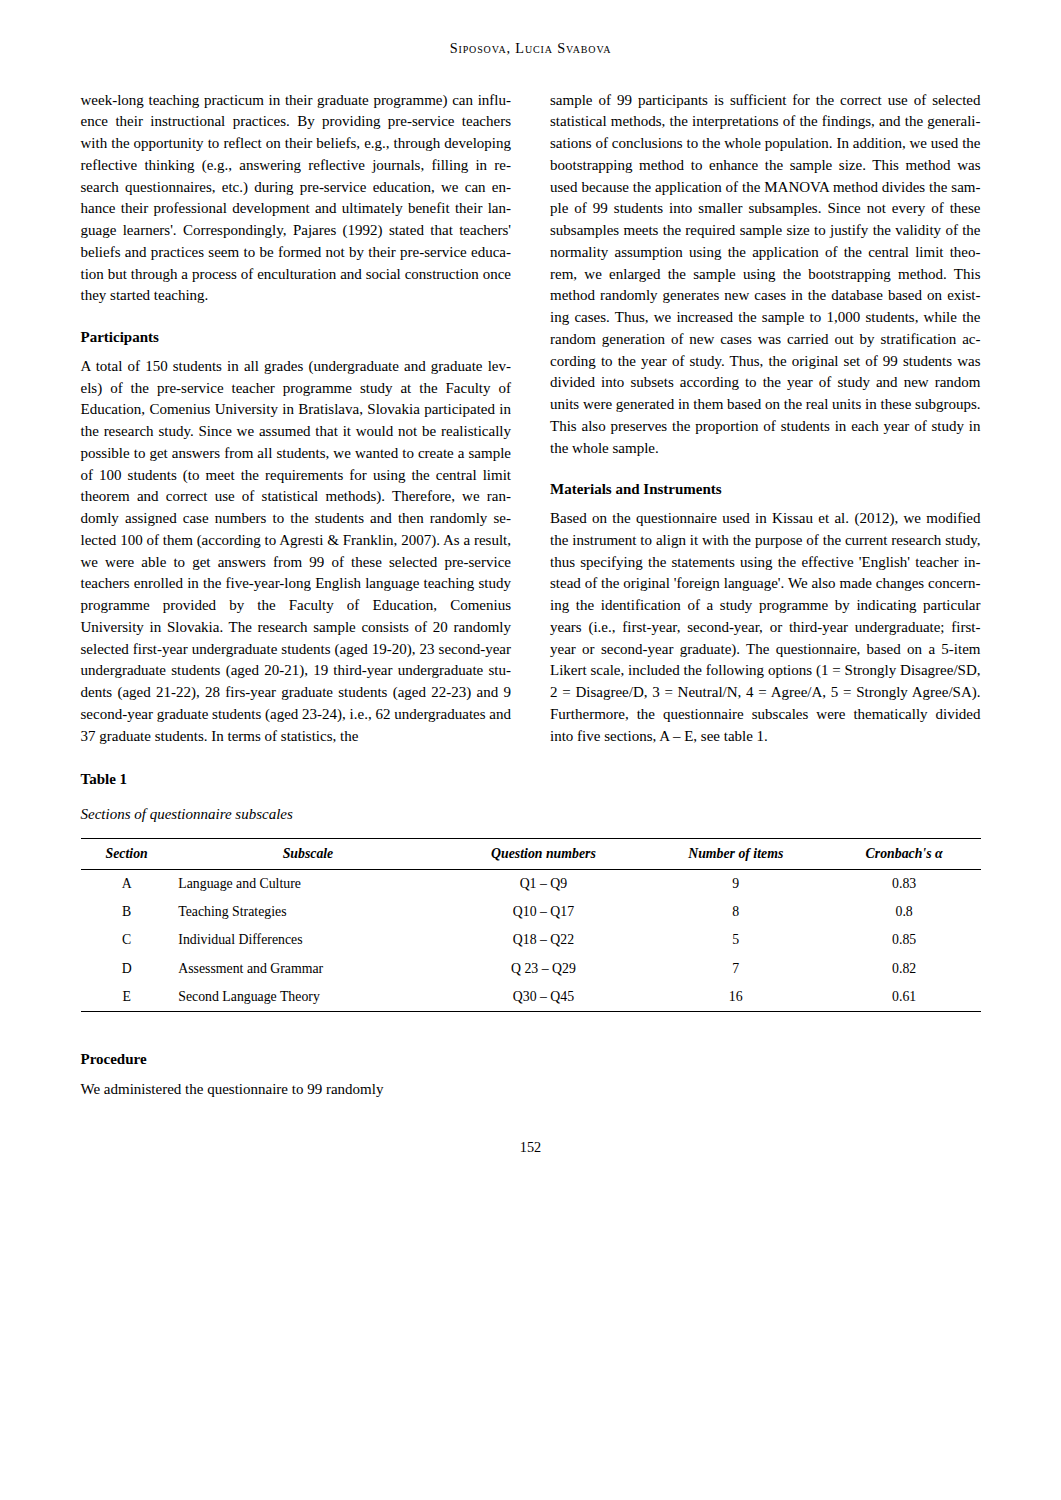Siposova, Lucia Svabova
week-long teaching practicum in their graduate programme) can influence their instructional practices. By providing pre-service teachers with the opportunity to reflect on their beliefs, e.g., through developing reflective thinking (e.g., answering reflective journals, filling in research questionnaires, etc.) during pre-service education, we can enhance their professional development and ultimately benefit their language learners'. Correspondingly, Pajares (1992) stated that teachers' beliefs and practices seem to be formed not by their pre-service education but through a process of enculturation and social construction once they started teaching.
Participants
A total of 150 students in all grades (undergraduate and graduate levels) of the pre-service teacher programme study at the Faculty of Education, Comenius University in Bratislava, Slovakia participated in the research study. Since we assumed that it would not be realistically possible to get answers from all students, we wanted to create a sample of 100 students (to meet the requirements for using the central limit theorem and correct use of statistical methods). Therefore, we randomly assigned case numbers to the students and then randomly selected 100 of them (according to Agresti & Franklin, 2007). As a result, we were able to get answers from 99 of these selected pre-service teachers enrolled in the five-year-long English language teaching study programme provided by the Faculty of Education, Comenius University in Slovakia. The research sample consists of 20 randomly selected first-year undergraduate students (aged 19-20), 23 second-year undergraduate students (aged 20-21), 19 third-year undergraduate students (aged 21-22), 28 firs-year graduate students (aged 22-23) and 9 second-year graduate students (aged 23-24), i.e., 62 undergraduates and 37 graduate students. In terms of statistics, the
sample of 99 participants is sufficient for the correct use of selected statistical methods, the interpretations of the findings, and the generalisations of conclusions to the whole population. In addition, we used the bootstrapping method to enhance the sample size. This method was used because the application of the MANOVA method divides the sample of 99 students into smaller subsamples. Since not every of these subsamples meets the required sample size to justify the validity of the normality assumption using the application of the central limit theorem, we enlarged the sample using the bootstrapping method. This method randomly generates new cases in the database based on existing cases. Thus, we increased the sample to 1,000 students, while the random generation of new cases was carried out by stratification according to the year of study. Thus, the original set of 99 students was divided into subsets according to the year of study and new random units were generated in them based on the real units in these subgroups. This also preserves the proportion of students in each year of study in the whole sample.
Materials and Instruments
Based on the questionnaire used in Kissau et al. (2012), we modified the instrument to align it with the purpose of the current research study, thus specifying the statements using the effective 'English' teacher instead of the original 'foreign language'. We also made changes concerning the identification of a study programme by indicating particular years (i.e., first-year, second-year, or third-year undergraduate; first-year or second-year graduate). The questionnaire, based on a 5-item Likert scale, included the following options (1 = Strongly Disagree/SD, 2 = Disagree/D, 3 = Neutral/N, 4 = Agree/A, 5 = Strongly Agree/SA). Furthermore, the questionnaire subscales were thematically divided into five sections, A – E, see table 1.
Table 1
Sections of questionnaire subscales
| Section | Subscale | Question numbers | Number of items | Cronbach's α |
| --- | --- | --- | --- | --- |
| A | Language and Culture | Q1 – Q9 | 9 | 0.83 |
| B | Teaching Strategies | Q10 – Q17 | 8 | 0.8 |
| C | Individual Differences | Q18 – Q22 | 5 | 0.85 |
| D | Assessment and Grammar | Q 23 – Q29 | 7 | 0.82 |
| E | Second Language Theory | Q30 – Q45 | 16 | 0.61 |
Procedure
We administered the questionnaire to 99 randomly
152